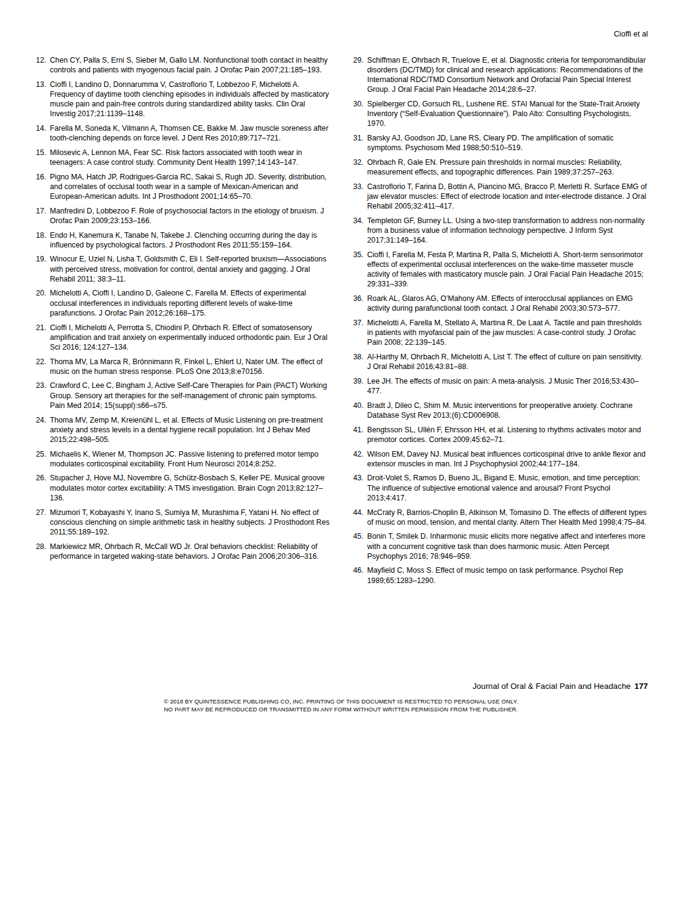Cioffi et al
12. Chen CY, Palla S, Erni S, Sieber M, Gallo LM. Nonfunctional tooth contact in healthy controls and patients with myogenous facial pain. J Orofac Pain 2007;21:185–193.
13. Cioffi I, Landino D, Donnarumma V, Castroflorio T, Lobbezoo F, Michelotti A. Frequency of daytime tooth clenching episodes in individuals affected by masticatory muscle pain and pain-free controls during standardized ability tasks. Clin Oral Investig 2017;21:1139–1148.
14. Farella M, Soneda K, Vilmann A, Thomsen CE, Bakke M. Jaw muscle soreness after tooth-clenching depends on force level. J Dent Res 2010;89:717–721.
15. Milosevic A, Lennon MA, Fear SC. Risk factors associated with tooth wear in teenagers: A case control study. Community Dent Health 1997;14:143–147.
16. Pigno MA, Hatch JP, Rodrigues-Garcia RC, Sakai S, Rugh JD. Severity, distribution, and correlates of occlusal tooth wear in a sample of Mexican-American and European-American adults. Int J Prosthodont 2001;14:65–70.
17. Manfredini D, Lobbezoo F. Role of psychosocial factors in the etiology of bruxism. J Orofac Pain 2009;23:153–166.
18. Endo H, Kanemura K, Tanabe N, Takebe J. Clenching occurring during the day is influenced by psychological factors. J Prosthodont Res 2011;55:159–164.
19. Winocur E, Uziel N, Lisha T, Goldsmith C, Eli I. Self-reported bruxism—Associations with perceived stress, motivation for control, dental anxiety and gagging. J Oral Rehabil 2011; 38:3–11.
20. Michelotti A, Cioffi I, Landino D, Galeone C, Farella M. Effects of experimental occlusal interferences in individuals reporting different levels of wake-time parafunctions. J Orofac Pain 2012;26:168–175.
21. Cioffi I, Michelotti A, Perrotta S, Chiodini P, Ohrbach R. Effect of somatosensory amplification and trait anxiety on experimentally induced orthodontic pain. Eur J Oral Sci 2016; 124:127–134.
22. Thoma MV, La Marca R, Brönnimann R, Finkel L, Ehlert U, Nater UM. The effect of music on the human stress response. PLoS One 2013;8:e70156.
23. Crawford C, Lee C, Bingham J, Active Self-Care Therapies for Pain (PACT) Working Group. Sensory art therapies for the self-management of chronic pain symptoms. Pain Med 2014; 15(suppl):s66–s75.
24. Thoma MV, Zemp M, Kreienühl L, et al. Effects of Music Listening on pre-treatment anxiety and stress levels in a dental hygiene recall population. Int J Behav Med 2015;22:498–505.
25. Michaelis K, Wiener M, Thompson JC. Passive listening to preferred motor tempo modulates corticospinal excitability. Front Hum Neurosci 2014;8:252.
26. Stupacher J, Hove MJ, Novembre G, Schütz-Bosbach S, Keller PE. Musical groove modulates motor cortex excitability: A TMS investigation. Brain Cogn 2013;82:127–136.
27. Mizumori T, Kobayashi Y, Inano S, Sumiya M, Murashima F, Yatani H. No effect of conscious clenching on simple arithmetic task in healthy subjects. J Prosthodont Res 2011;55:189–192.
28. Markiewicz MR, Ohrbach R, McCall WD Jr. Oral behaviors checklist: Reliability of performance in targeted waking-state behaviors. J Orofac Pain 2006;20:306–316.
29. Schiffman E, Ohrbach R, Truelove E, et al. Diagnostic criteria for temporomandibular disorders (DC/TMD) for clinical and research applications: Recommendations of the International RDC/TMD Consortium Network and Orofacial Pain Special Interest Group. J Oral Facial Pain Headache 2014;28:6–27.
30. Spielberger CD, Gorsuch RL, Lushene RE. STAI Manual for the State-Trait Anxiety Inventory (“Self-Evaluation Questionnaire”). Palo Alto: Consulting Psychologists, 1970.
31. Barsky AJ, Goodson JD, Lane RS, Cleary PD. The amplification of somatic symptoms. Psychosom Med 1988;50:510–519.
32. Ohrbach R, Gale EN. Pressure pain thresholds in normal muscles: Reliability, measurement effects, and topographic differences. Pain 1989;37:257–263.
33. Castroflorio T, Farina D, Bottin A, Piancino MG, Bracco P, Merletti R. Surface EMG of jaw elevator muscles: Effect of electrode location and inter-electrode distance. J Oral Rehabil 2005;32:411–417.
34. Templeton GF, Burney LL. Using a two-step transformation to address non-normality from a business value of information technology perspective. J Inform Syst 2017;31:149–164.
35. Cioffi I, Farella M, Festa P, Martina R, Palla S, Michelotti A. Short-term sensorimotor effects of experimental occlusal interferences on the wake-time masseter muscle activity of females with masticatory muscle pain. J Oral Facial Pain Headache 2015; 29:331–339.
36. Roark AL, Glaros AG, O’Mahony AM. Effects of interocclusal appliances on EMG activity during parafunctional tooth contact. J Oral Rehabil 2003;30:573–577.
37. Michelotti A, Farella M, Stellato A, Martina R, De Laat A. Tactile and pain thresholds in patients with myofascial pain of the jaw muscles: A case-control study. J Orofac Pain 2008; 22:139–145.
38. Al-Harthy M, Ohrbach R, Michelotti A, List T. The effect of culture on pain sensitivity. J Oral Rehabil 2016;43:81–88.
39. Lee JH. The effects of music on pain: A meta-analysis. J Music Ther 2016;53:430–477.
40. Bradt J, Dileo C, Shim M. Music interventions for preoperative anxiety. Cochrane Database Syst Rev 2013;(6):CD006908.
41. Bengtsson SL, Ullén F, Ehrsson HH, et al. Listening to rhythms activates motor and premotor cortices. Cortex 2009;45:62–71.
42. Wilson EM, Davey NJ. Musical beat influences corticospinal drive to ankle flexor and extensor muscles in man. Int J Psychophysiol 2002;44:177–184.
43. Droit-Volet S, Ramos D, Bueno JL, Bigand E. Music, emotion, and time perception: The influence of subjective emotional valence and arousal? Front Psychol 2013;4:417.
44. McCraty R, Barrios-Choplin B, Atkinson M, Tomasino D. The effects of different types of music on mood, tension, and mental clarity. Altern Ther Health Med 1998;4:75–84.
45. Bonin T, Smilek D. Inharmonic music elicits more negative affect and interferes more with a concurrent cognitive task than does harmonic music. Atten Percept Psychophys 2016; 78:946–959.
46. Mayfield C, Moss S. Effect of music tempo on task performance. Psychol Rep 1989;65:1283–1290.
Journal of Oral & Facial Pain and Headache177
© 2018 BY QUINTESSENCE PUBLISHING CO, INC. PRINTING OF THIS DOCUMENT IS RESTRICTED TO PERSONAL USE ONLY.
NO PART MAY BE REPRODUCED OR TRANSMITTED IN ANY FORM WITHOUT WRITTEN PERMISSION FROM THE PUBLISHER.